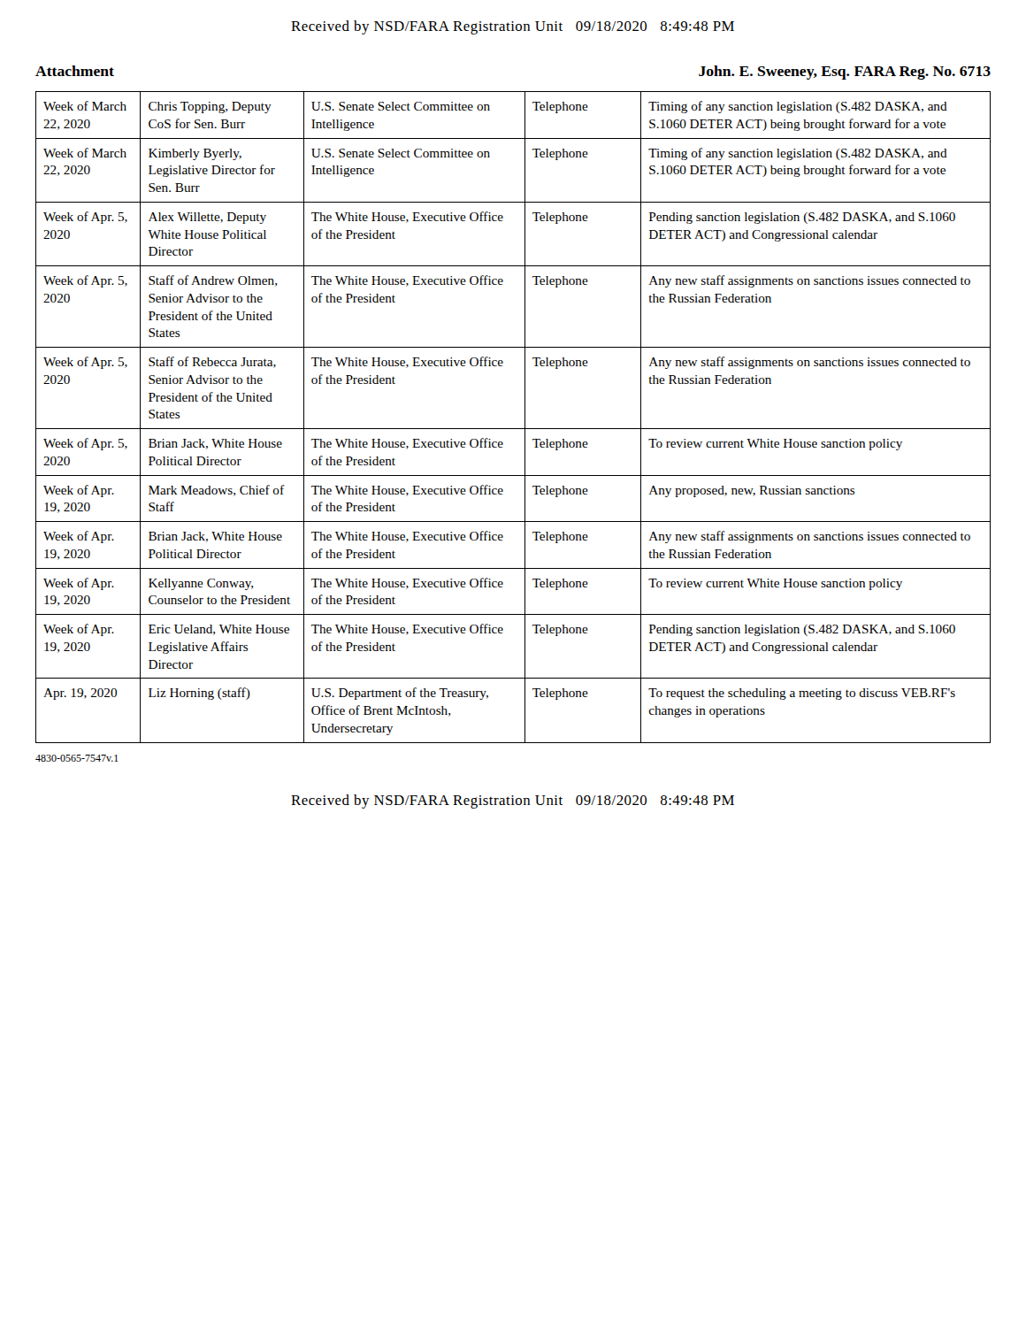Received by NSD/FARA Registration Unit 09/18/2020 8:49:48 PM
Attachment John. E. Sweeney, Esq. FARA Reg. No. 6713
| Week of March 22, 2020 | Chris Topping, Deputy CoS for Sen. Burr | U.S. Senate Select Committee on Intelligence | Telephone | Timing of any sanction legislation (S.482 DASKA, and S.1060 DETER ACT) being brought forward for a vote |
| Week of March 22, 2020 | Kimberly Byerly, Legislative Director for Sen. Burr | U.S. Senate Select Committee on Intelligence | Telephone | Timing of any sanction legislation (S.482 DASKA, and S.1060 DETER ACT) being brought forward for a vote |
| Week of Apr. 5, 2020 | Alex Willette, Deputy White House Political Director | The White House, Executive Office of the President | Telephone | Pending sanction legislation (S.482 DASKA, and S.1060 DETER ACT) and Congressional calendar |
| Week of Apr. 5, 2020 | Staff of Andrew Olmen, Senior Advisor to the President of the United States | The White House, Executive Office of the President | Telephone | Any new staff assignments on sanctions issues connected to the Russian Federation |
| Week of Apr. 5, 2020 | Staff of Rebecca Jurata, Senior Advisor to the President of the United States | The White House, Executive Office of the President | Telephone | Any new staff assignments on sanctions issues connected to the Russian Federation |
| Week of Apr. 5, 2020 | Brian Jack, White House Political Director | The White House, Executive Office of the President | Telephone | To review current White House sanction policy |
| Week of Apr. 19, 2020 | Mark Meadows, Chief of Staff | The White House, Executive Office of the President | Telephone | Any proposed, new, Russian sanctions |
| Week of Apr. 19, 2020 | Brian Jack, White House Political Director | The White House, Executive Office of the President | Telephone | Any new staff assignments on sanctions issues connected to the Russian Federation |
| Week of Apr. 19, 2020 | Kellyanne Conway, Counselor to the President | The White House, Executive Office of the President | Telephone | To review current White House sanction policy |
| Week of Apr. 19, 2020 | Eric Ueland, White House Legislative Affairs Director | The White House, Executive Office of the President | Telephone | Pending sanction legislation (S.482 DASKA, and S.1060 DETER ACT) and Congressional calendar |
| Apr. 19, 2020 | Liz Horning (staff) | U.S. Department of the Treasury, Office of Brent McIntosh, Undersecretary | Telephone | To request the scheduling a meeting to discuss VEB.RF's changes in operations |
4830-0565-7547v.1
Received by NSD/FARA Registration Unit 09/18/2020 8:49:48 PM